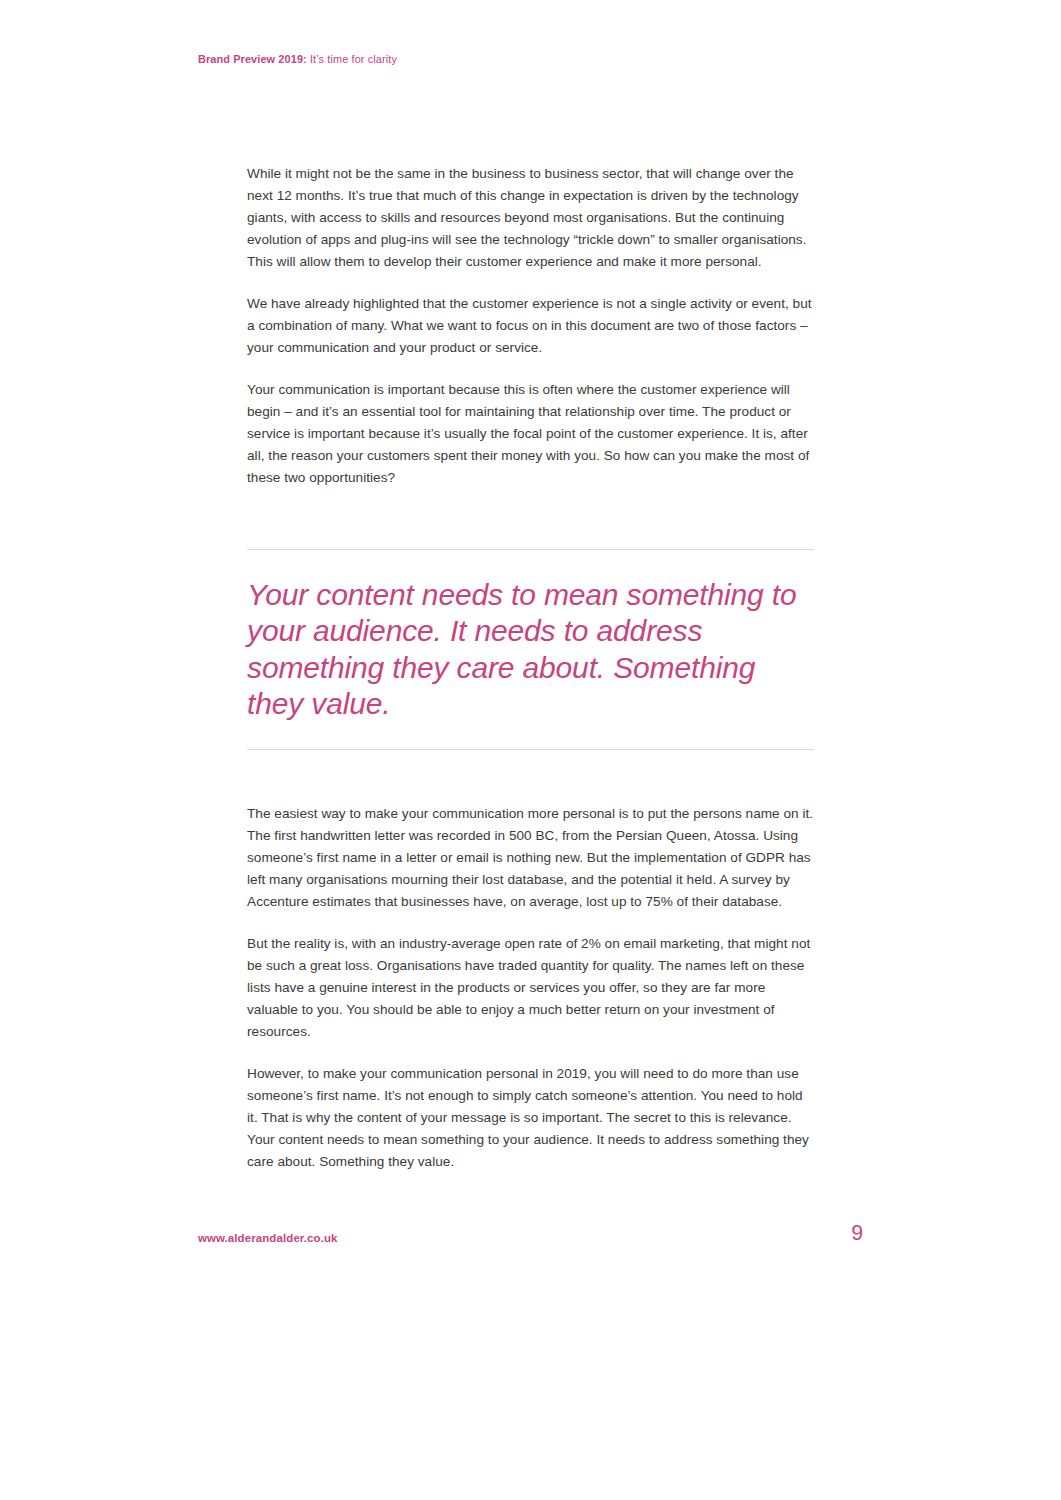Brand Preview 2019: It’s time for clarity
While it might not be the same in the business to business sector, that will change over the next 12 months. It’s true that much of this change in expectation is driven by the technology giants, with access to skills and resources beyond most organisations. But the continuing evolution of apps and plug-ins will see the technology “trickle down” to smaller organisations. This will allow them to develop their customer experience and make it more personal.
We have already highlighted that the customer experience is not a single activity or event, but a combination of many. What we want to focus on in this document are two of those factors – your communication and your product or service.
Your communication is important because this is often where the customer experience will begin – and it’s an essential tool for maintaining that relationship over time. The product or service is important because it’s usually the focal point of the customer experience. It is, after all, the reason your customers spent their money with you. So how can you make the most of these two opportunities?
Your content needs to mean something to your audience. It needs to address something they care about. Something they value.
The easiest way to make your communication more personal is to put the persons name on it. The first handwritten letter was recorded in 500 BC, from the Persian Queen, Atossa. Using someone’s first name in a letter or email is nothing new. But the implementation of GDPR has left many organisations mourning their lost database, and the potential it held. A survey by Accenture estimates that businesses have, on average, lost up to 75% of their database.
But the reality is, with an industry-average open rate of 2% on email marketing, that might not be such a great loss. Organisations have traded quantity for quality. The names left on these lists have a genuine interest in the products or services you offer, so they are far more valuable to you. You should be able to enjoy a much better return on your investment of resources.
However, to make your communication personal in 2019, you will need to do more than use someone’s first name. It’s not enough to simply catch someone’s attention. You need to hold it. That is why the content of your message is so important. The secret to this is relevance. Your content needs to mean something to your audience. It needs to address something they care about. Something they value.
www.alderandalder.co.uk
9